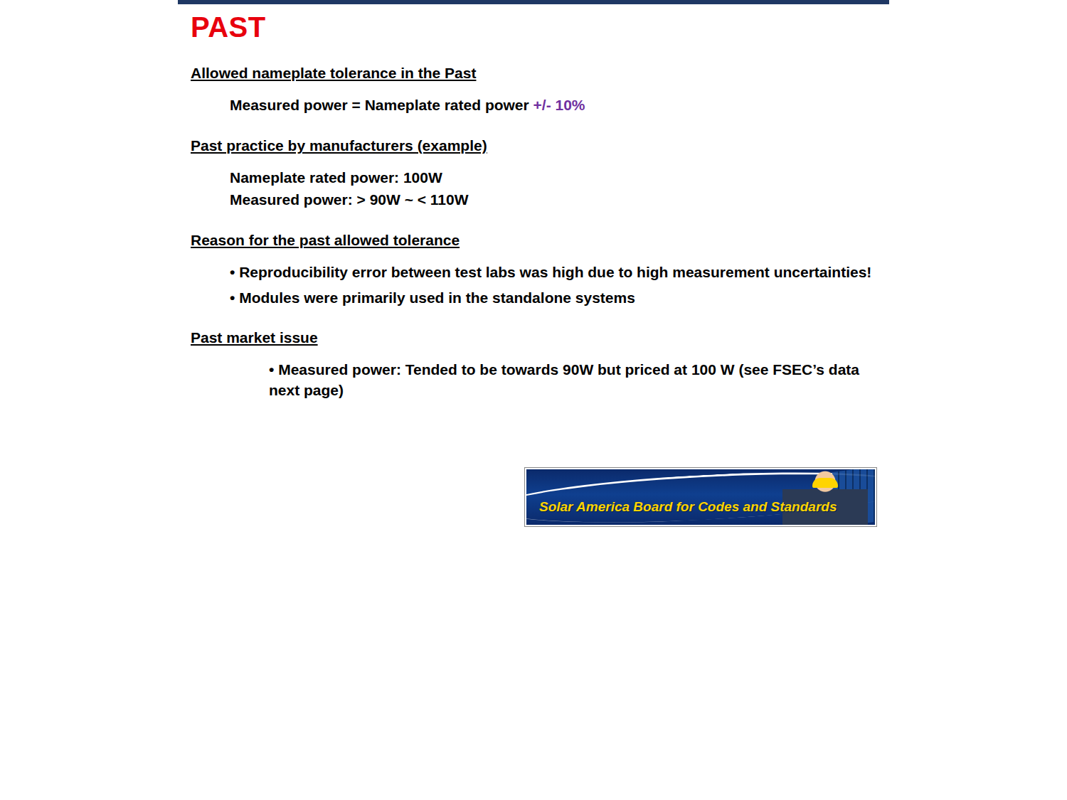PAST
Allowed nameplate tolerance in the Past
Measured power = Nameplate rated power +/- 10%
Past practice by manufacturers (example)
Nameplate rated power: 100W
Measured power: > 90W ~ < 110W
Reason for the past allowed tolerance
Reproducibility error between test labs was high due to high measurement uncertainties!
Modules were primarily used in the standalone systems
Past market issue
Measured power: Tended to be towards 90W but priced at 100 W (see FSEC’s data next page)
Solar America Board for Codes and Standards